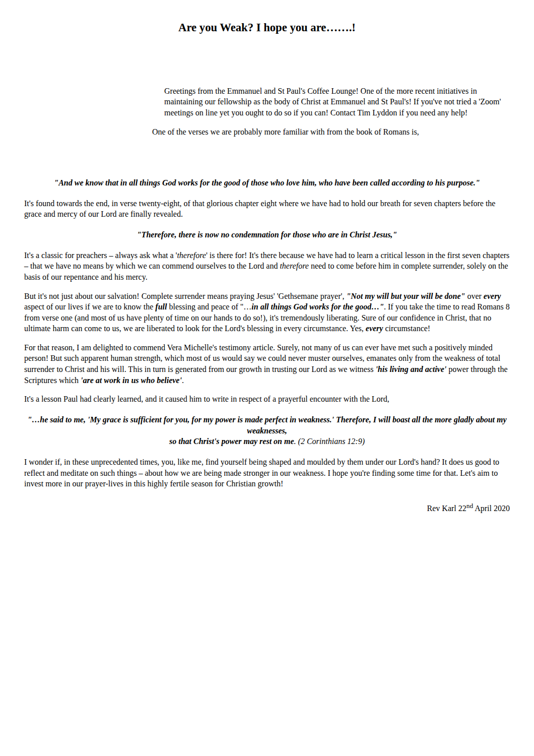Are you Weak? I hope you are…….!
Greetings from the Emmanuel and St Paul's Coffee Lounge! One of the more recent initiatives in maintaining our fellowship as the body of Christ at Emmanuel and St Paul's! If you've not tried a 'Zoom' meetings on line yet you ought to do so if you can! Contact Tim Lyddon if you need any help!
One of the verses we are probably more familiar with from the book of Romans is,
"And we know that in all things God works for the good of those who love him, who have been called according to his purpose."
It's found towards the end, in verse twenty-eight, of that glorious chapter eight where we have had to hold our breath for seven chapters before the grace and mercy of our Lord are finally revealed.
"Therefore, there is now no condemnation for those who are in Christ Jesus,"
It's a classic for preachers – always ask what a 'therefore' is there for! It's there because we have had to learn a critical lesson in the first seven chapters – that we have no means by which we can commend ourselves to the Lord and therefore need to come before him in complete surrender, solely on the basis of our repentance and his mercy.
But it's not just about our salvation! Complete surrender means praying Jesus' 'Gethsemane prayer', "Not my will but your will be done" over every aspect of our lives if we are to know the full blessing and peace of "…in all things God works for the good…". If you take the time to read Romans 8 from verse one (and most of us have plenty of time on our hands to do so!), it's tremendously liberating. Sure of our confidence in Christ, that no ultimate harm can come to us, we are liberated to look for the Lord's blessing in every circumstance. Yes, every circumstance!
For that reason, I am delighted to commend Vera Michelle's testimony article. Surely, not many of us can ever have met such a positively minded person! But such apparent human strength, which most of us would say we could never muster ourselves, emanates only from the weakness of total surrender to Christ and his will. This in turn is generated from our growth in trusting our Lord as we witness 'his living and active' power through the Scriptures which 'are at work in us who believe'.
It's a lesson Paul had clearly learned, and it caused him to write in respect of a prayerful encounter with the Lord,
"…he said to me, 'My grace is sufficient for you, for my power is made perfect in weakness.' Therefore, I will boast all the more gladly about my weaknesses,
so that Christ's power may rest on me. (2 Corinthians 12:9)
I wonder if, in these unprecedented times, you, like me, find yourself being shaped and moulded by them under our Lord's hand? It does us good to reflect and meditate on such things – about how we are being made stronger in our weakness. I hope you're finding some time for that. Let's aim to invest more in our prayer-lives in this highly fertile season for Christian growth!
Rev Karl 22nd April 2020